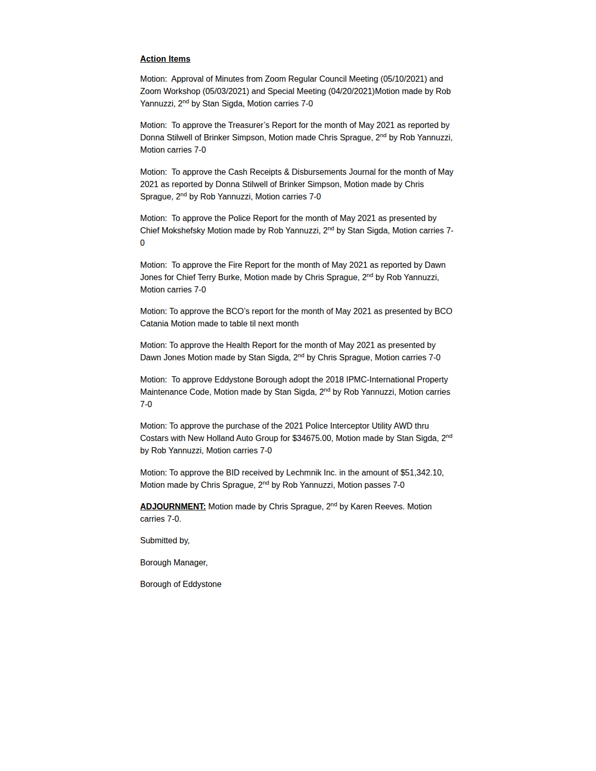Action Items
Motion: Approval of Minutes from Zoom Regular Council Meeting (05/10/2021) and Zoom Workshop (05/03/2021) and Special Meeting (04/20/2021)Motion made by Rob Yannuzzi, 2nd by Stan Sigda, Motion carries 7-0
Motion: To approve the Treasurer’s Report for the month of May 2021 as reported by Donna Stilwell of Brinker Simpson, Motion made Chris Sprague, 2nd by Rob Yannuzzi, Motion carries 7-0
Motion: To approve the Cash Receipts & Disbursements Journal for the month of May 2021 as reported by Donna Stilwell of Brinker Simpson, Motion made by Chris Sprague, 2nd by Rob Yannuzzi, Motion carries 7-0
Motion: To approve the Police Report for the month of May 2021 as presented by Chief Mokshefsky Motion made by Rob Yannuzzi, 2nd by Stan Sigda, Motion carries 7-0
Motion: To approve the Fire Report for the month of May 2021 as reported by Dawn Jones for Chief Terry Burke, Motion made by Chris Sprague, 2nd by Rob Yannuzzi, Motion carries 7-0
Motion: To approve the BCO’s report for the month of May 2021 as presented by BCO Catania Motion made to table til next month
Motion: To approve the Health Report for the month of May 2021 as presented by Dawn Jones Motion made by Stan Sigda, 2nd by Chris Sprague, Motion carries 7-0
Motion: To approve Eddystone Borough adopt the 2018 IPMC-International Property Maintenance Code, Motion made by Stan Sigda, 2nd by Rob Yannuzzi, Motion carries 7-0
Motion: To approve the purchase of the 2021 Police Interceptor Utility AWD thru Costars with New Holland Auto Group for $34675.00, Motion made by Stan Sigda, 2nd by Rob Yannuzzi, Motion carries 7-0
Motion: To approve the BID received by Lechmnik Inc. in the amount of $51,342.10, Motion made by Chris Sprague, 2nd by Rob Yannuzzi, Motion passes 7-0
ADJOURNMENT: Motion made by Chris Sprague, 2nd by Karen Reeves. Motion carries 7-0.
Submitted by,
Borough Manager,
Borough of Eddystone